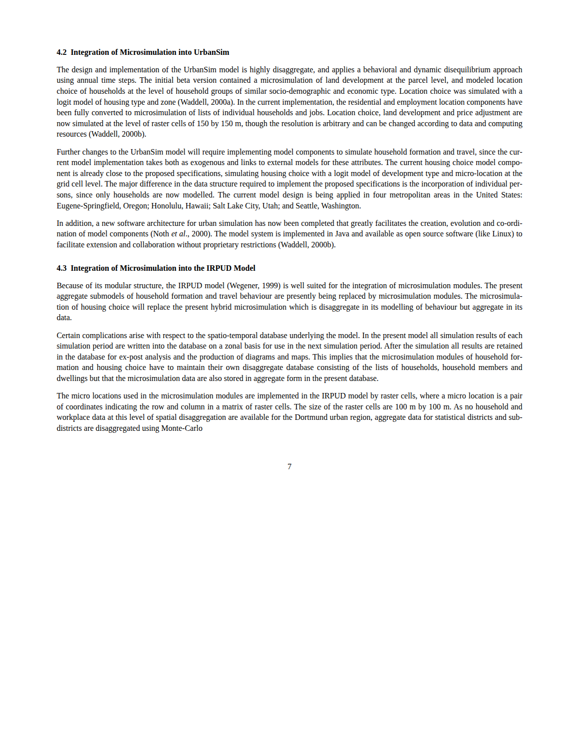4.2 Integration of Microsimulation into UrbanSim
The design and implementation of the UrbanSim model is highly disaggregate, and applies a behavioral and dynamic disequilibrium approach using annual time steps. The initial beta version contained a microsimulation of land development at the parcel level, and modeled location choice of households at the level of household groups of similar socio-demographic and economic type. Location choice was simulated with a logit model of housing type and zone (Waddell, 2000a). In the current implementation, the residential and employment location components have been fully converted to microsimulation of lists of individual households and jobs. Location choice, land development and price adjustment are now simulated at the level of raster cells of 150 by 150 m, though the resolution is arbitrary and can be changed according to data and computing resources (Waddell, 2000b).
Further changes to the UrbanSim model will require implementing model components to simulate household formation and travel, since the current model implementation takes both as exogenous and links to external models for these attributes. The current housing choice model component is already close to the proposed specifications, simulating housing choice with a logit model of development type and micro-location at the grid cell level. The major difference in the data structure required to implement the proposed specifications is the incorporation of individual persons, since only households are now modelled. The current model design is being applied in four metropolitan areas in the United States: Eugene-Springfield, Oregon; Honolulu, Hawaii; Salt Lake City, Utah; and Seattle, Washington.
In addition, a new software architecture for urban simulation has now been completed that greatly facilitates the creation, evolution and co-ordination of model components (Noth et al., 2000). The model system is implemented in Java and available as open source software (like Linux) to facilitate extension and collaboration without proprietary restrictions (Waddell, 2000b).
4.3 Integration of Microsimulation into the IRPUD Model
Because of its modular structure, the IRPUD model (Wegener, 1999) is well suited for the integration of microsimulation modules. The present aggregate submodels of household formation and travel behaviour are presently being replaced by microsimulation modules. The microsimulation of housing choice will replace the present hybrid microsimulation which is disaggregate in its modelling of behaviour but aggregate in its data.
Certain complications arise with respect to the spatio-temporal database underlying the model. In the present model all simulation results of each simulation period are written into the database on a zonal basis for use in the next simulation period. After the simulation all results are retained in the database for ex-post analysis and the production of diagrams and maps. This implies that the microsimulation modules of household formation and housing choice have to maintain their own disaggregate database consisting of the lists of households, household members and dwellings but that the microsimulation data are also stored in aggregate form in the present database.
The micro locations used in the microsimulation modules are implemented in the IRPUD model by raster cells, where a micro location is a pair of coordinates indicating the row and column in a matrix of raster cells. The size of the raster cells are 100 m by 100 m. As no household and workplace data at this level of spatial disaggregation are available for the Dortmund urban region, aggregate data for statistical districts and sub-districts are disaggregated using Monte-Carlo
7